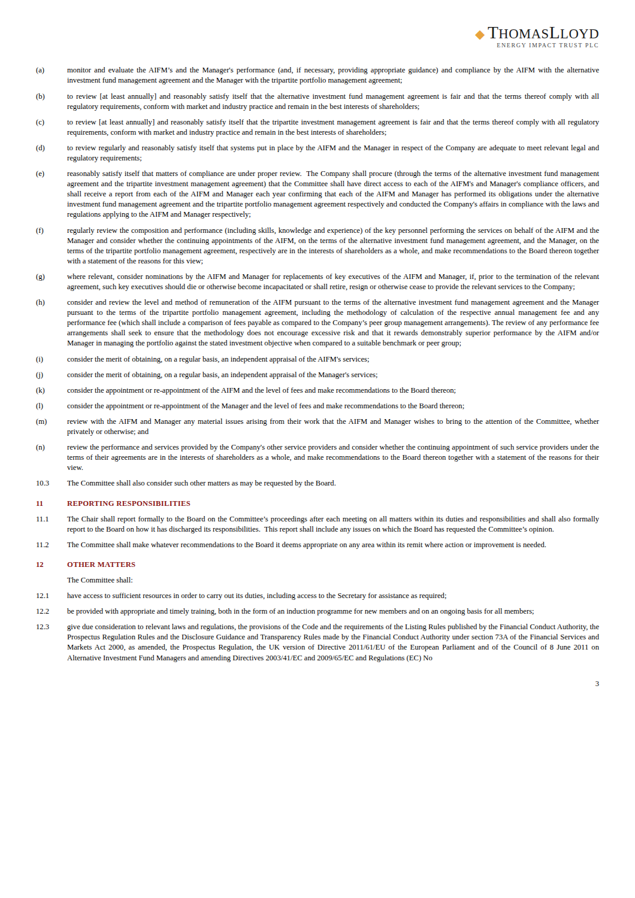◆THOMASLLOYD
ENERGY IMPACT TRUST PLC
| (a) | monitor and evaluate the AIFM’s and the Manager's performance (and, if necessary, providing appropriate guidance) and compliance by the AIFM with the alternative investment fund management agreement and the Manager with the tripartite portfolio management agreement; |
| (b) | to review [at least annually] and reasonably satisfy itself that the alternative investment fund management agreement is fair and that the terms thereof comply with all regulatory requirements, conform with market and industry practice and remain in the best interests of shareholders; |
| (c) | to review [at least annually] and reasonably satisfy itself that the tripartite investment management agreement is fair and that the terms thereof comply with all regulatory requirements, conform with market and industry practice and remain in the best interests of shareholders; |
| (d) | to review regularly and reasonably satisfy itself that systems put in place by the AIFM and the Manager in respect of the Company are adequate to meet relevant legal and regulatory requirements; |
| (e) | reasonably satisfy itself that matters of compliance are under proper review. The Company shall procure (through the terms of the alternative investment fund management agreement and the tripartite investment management agreement) that the Committee shall have direct access to each of the AIFM's and Manager's compliance officers, and shall receive a report from each of the AIFM and Manager each year confirming that each of the AIFM and Manager has performed its obligations under the alternative investment fund management agreement and the tripartite portfolio management agreement respectively and conducted the Company's affairs in compliance with the laws and regulations applying to the AIFM and Manager respectively; |
| (f) | regularly review the composition and performance (including skills, knowledge and experience) of the key personnel performing the services on behalf of the AIFM and the Manager and consider whether the continuing appointments of the AIFM, on the terms of the alternative investment fund management agreement, and the Manager, on the terms of the tripartite portfolio management agreement, respectively are in the interests of shareholders as a whole, and make recommendations to the Board thereon together with a statement of the reasons for this view; |
| (g) | where relevant, consider nominations by the AIFM and Manager for replacements of key executives of the AIFM and Manager, if, prior to the termination of the relevant agreement, such key executives should die or otherwise become incapacitated or shall retire, resign or otherwise cease to provide the relevant services to the Company; |
| (h) | consider and review the level and method of remuneration of the AIFM pursuant to the terms of the alternative investment fund management agreement and the Manager pursuant to the terms of the tripartite portfolio management agreement, including the methodology of calculation of the respective annual management fee and any performance fee (which shall include a comparison of fees payable as compared to the Company’s peer group management arrangements). The review of any performance fee arrangements shall seek to ensure that the methodology does not encourage excessive risk and that it rewards demonstrably superior performance by the AIFM and/or Manager in managing the portfolio against the stated investment objective when compared to a suitable benchmark or peer group; |
| (i) | consider the merit of obtaining, on a regular basis, an independent appraisal of the AIFM's services; |
| (j) | consider the merit of obtaining, on a regular basis, an independent appraisal of the Manager's services; |
| (k) | consider the appointment or re-appointment of the AIFM and the level of fees and make recommendations to the Board thereon; |
| (l) | consider the appointment or re-appointment of the Manager and the level of fees and make recommendations to the Board thereon; |
| (m) | review with the AIFM and Manager any material issues arising from their work that the AIFM and Manager wishes to bring to the attention of the Committee, whether privately or otherwise; and |
| (n) | review the performance and services provided by the Company's other service providers and consider whether the continuing appointment of such service providers under the terms of their agreements are in the interests of shareholders as a whole, and make recommendations to the Board thereon together with a statement of the reasons for their view. |
| 10.3 | The Committee shall also consider such other matters as may be requested by the Board. |
11
Reporting Responsibilities
| 11.1 | The Chair shall report formally to the Board on the Committee’s proceedings after each meeting on all matters within its duties and responsibilities and shall also formally report to the Board on how it has discharged its responsibilities. This report shall include any issues on which the Board has requested the Committee’s opinion. |
| 11.2 | The Committee shall make whatever recommendations to the Board it deems appropriate on any area within its remit where action or improvement is needed. |
12
Other Matters
The Committee shall:
| 12.1 | have access to sufficient resources in order to carry out its duties, including access to the Secretary for assistance as required; |
| 12.2 | be provided with appropriate and timely training, both in the form of an induction programme for new members and on an ongoing basis for all members; |
| 12.3 | give due consideration to relevant laws and regulations, the provisions of the Code and the requirements of the Listing Rules published by the Financial Conduct Authority, the Prospectus Regulation Rules and the Disclosure Guidance and Transparency Rules made by the Financial Conduct Authority under section 73A of the Financial Services and Markets Act 2000, as amended, the Prospectus Regulation, the UK version of Directive 2011/61/EU of the European Parliament and of the Council of 8 June 2011 on Alternative Investment Fund Managers and amending Directives 2003/41/EC and 2009/65/EC and Regulations (EC) No |
3